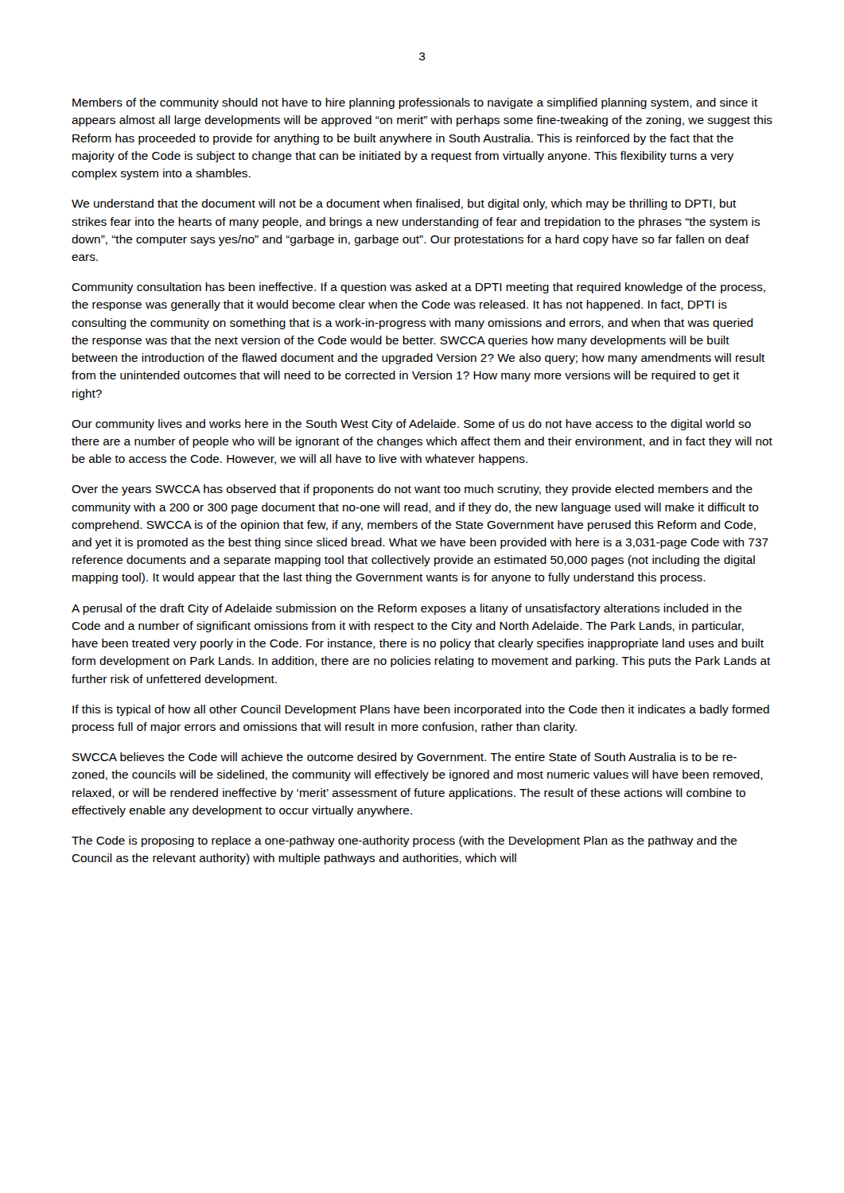3
Members of the community should not have to hire planning professionals to navigate a simplified planning system, and since it appears almost all large developments will be approved “on merit” with perhaps some fine-tweaking of the zoning, we suggest this Reform has proceeded to provide for anything to be built anywhere in South Australia. This is reinforced by the fact that the majority of the Code is subject to change that can be initiated by a request from virtually anyone. This flexibility turns a very complex system into a shambles.
We understand that the document will not be a document when finalised, but digital only, which may be thrilling to DPTI, but strikes fear into the hearts of many people, and brings a new understanding of fear and trepidation to the phrases “the system is down”, “the computer says yes/no” and “garbage in, garbage out”. Our protestations for a hard copy have so far fallen on deaf ears.
Community consultation has been ineffective. If a question was asked at a DPTI meeting that required knowledge of the process, the response was generally that it would become clear when the Code was released. It has not happened. In fact, DPTI is consulting the community on something that is a work-in-progress with many omissions and errors, and when that was queried the response was that the next version of the Code would be better. SWCCA queries how many developments will be built between the introduction of the flawed document and the upgraded Version 2? We also query; how many amendments will result from the unintended outcomes that will need to be corrected in Version 1? How many more versions will be required to get it right?
Our community lives and works here in the South West City of Adelaide. Some of us do not have access to the digital world so there are a number of people who will be ignorant of the changes which affect them and their environment, and in fact they will not be able to access the Code. However, we will all have to live with whatever happens.
Over the years SWCCA has observed that if proponents do not want too much scrutiny, they provide elected members and the community with a 200 or 300 page document that no-one will read, and if they do, the new language used will make it difficult to comprehend. SWCCA is of the opinion that few, if any, members of the State Government have perused this Reform and Code, and yet it is promoted as the best thing since sliced bread. What we have been provided with here is a 3,031-page Code with 737 reference documents and a separate mapping tool that collectively provide an estimated 50,000 pages (not including the digital mapping tool). It would appear that the last thing the Government wants is for anyone to fully understand this process.
A perusal of the draft City of Adelaide submission on the Reform exposes a litany of unsatisfactory alterations included in the Code and a number of significant omissions from it with respect to the City and North Adelaide. The Park Lands, in particular, have been treated very poorly in the Code. For instance, there is no policy that clearly specifies inappropriate land uses and built form development on Park Lands. In addition, there are no policies relating to movement and parking. This puts the Park Lands at further risk of unfettered development.
If this is typical of how all other Council Development Plans have been incorporated into the Code then it indicates a badly formed process full of major errors and omissions that will result in more confusion, rather than clarity.
SWCCA believes the Code will achieve the outcome desired by Government. The entire State of South Australia is to be re-zoned, the councils will be sidelined, the community will effectively be ignored and most numeric values will have been removed, relaxed, or will be rendered ineffective by ‘merit’ assessment of future applications. The result of these actions will combine to effectively enable any development to occur virtually anywhere.
The Code is proposing to replace a one-pathway one-authority process (with the Development Plan as the pathway and the Council as the relevant authority) with multiple pathways and authorities, which will